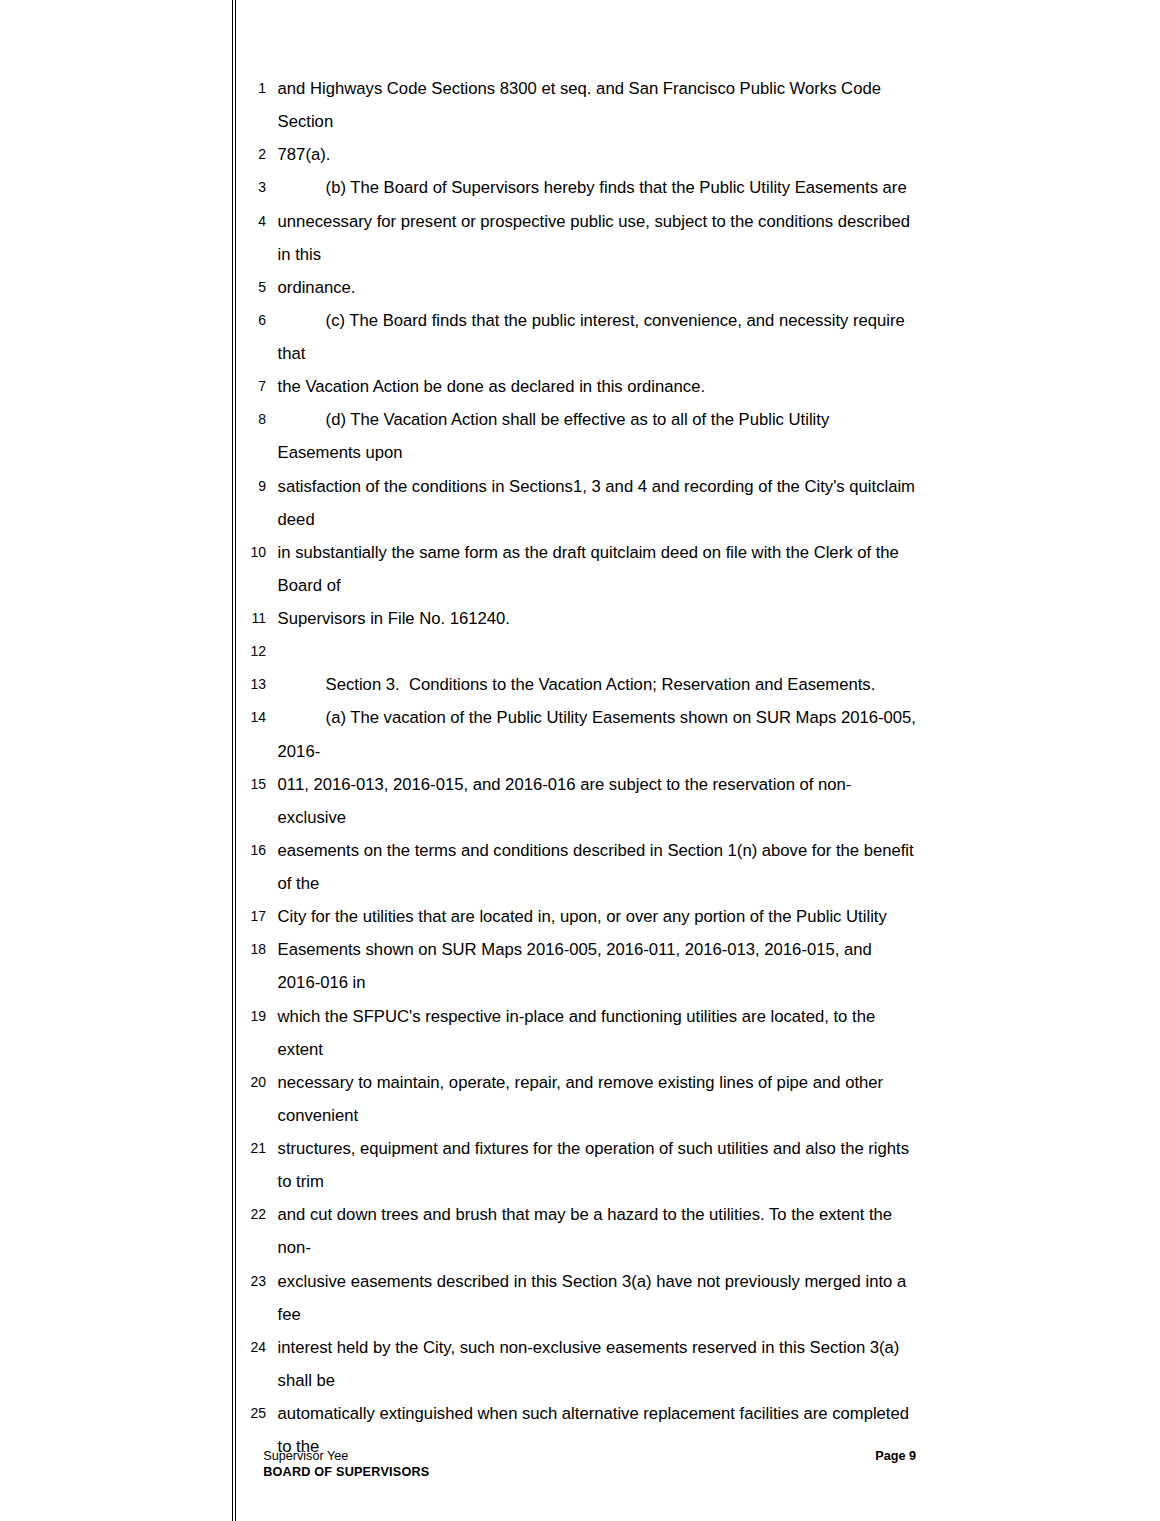and Highways Code Sections 8300 et seq. and San Francisco Public Works Code Section
787(a).
(b) The Board of Supervisors hereby finds that the Public Utility Easements are
unnecessary for present or prospective public use, subject to the conditions described in this
ordinance.
(c) The Board finds that the public interest, convenience, and necessity require that
the Vacation Action be done as declared in this ordinance.
(d) The Vacation Action shall be effective as to all of the Public Utility Easements upon
satisfaction of the conditions in Sections1, 3 and 4 and recording of the City's quitclaim deed
in substantially the same form as the draft quitclaim deed on file with the Clerk of the Board of
Supervisors in File No. 161240.
Section 3. Conditions to the Vacation Action; Reservation and Easements.
(a) The vacation of the Public Utility Easements shown on SUR Maps 2016-005, 2016-
011, 2016-013, 2016-015, and 2016-016 are subject to the reservation of non-exclusive
easements on the terms and conditions described in Section 1(n) above for the benefit of the
City for the utilities that are located in, upon, or over any portion of the Public Utility
Easements shown on SUR Maps 2016-005, 2016-011, 2016-013, 2016-015, and 2016-016 in
which the SFPUC's respective in-place and functioning utilities are located, to the extent
necessary to maintain, operate, repair, and remove existing lines of pipe and other convenient
structures, equipment and fixtures for the operation of such utilities and also the rights to trim
and cut down trees and brush that may be a hazard to the utilities. To the extent the non-
exclusive easements described in this Section 3(a) have not previously merged into a fee
interest held by the City, such non-exclusive easements reserved in this Section 3(a) shall be
automatically extinguished when such alternative replacement facilities are completed to the
Supervisor Yee
BOARD OF SUPERVISORS
Page 9